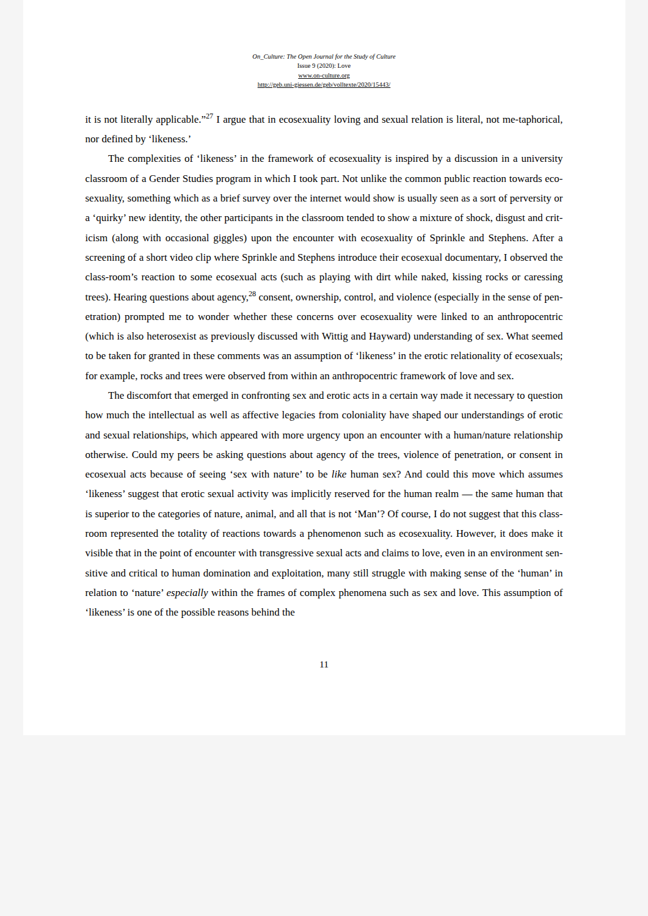On_Culture: The Open Journal for the Study of Culture
Issue 9 (2020): Love
www.on-culture.org
http://geb.uni-giessen.de/geb/volltexte/2020/15443/
it is not literally applicable.”27 I argue that in ecosexuality loving and sexual relation is literal, not me-taphorical, nor defined by ‘likeness.’
The complexities of ‘likeness’ in the framework of ecosexuality is inspired by a discussion in a university classroom of a Gender Studies program in which I took part. Not unlike the common public reaction towards ecosexuality, something which as a brief survey over the internet would show is usually seen as a sort of perversity or a ‘quirky’ new identity, the other participants in the classroom tended to show a mixture of shock, disgust and criticism (along with occasional giggles) upon the encounter with ecosexuality of Sprinkle and Stephens. After a screening of a short video clip where Sprinkle and Stephens introduce their ecosexual documentary, I observed the class-room’s reaction to some ecosexual acts (such as playing with dirt while naked, kissing rocks or caressing trees). Hearing questions about agency,28 consent, ownership, control, and violence (especially in the sense of penetration) prompted me to wonder whether these concerns over ecosexuality were linked to an anthropocentric (which is also heterosexist as previously discussed with Wittig and Hayward) understanding of sex. What seemed to be taken for granted in these comments was an assumption of ‘likeness’ in the erotic relationality of ecosexuals; for example, rocks and trees were observed from within an anthropocentric framework of love and sex.
The discomfort that emerged in confronting sex and erotic acts in a certain way made it necessary to question how much the intellectual as well as affective legacies from coloniality have shaped our understandings of erotic and sexual relationships, which appeared with more urgency upon an encounter with a human/nature relationship otherwise. Could my peers be asking questions about agency of the trees, violence of penetration, or consent in ecosexual acts because of seeing ‘sex with nature’ to be like human sex? And could this move which assumes ‘likeness’ suggest that erotic sexual activity was implicitly reserved for the human realm — the same human that is superior to the categories of nature, animal, and all that is not ‘Man’? Of course, I do not suggest that this classroom represented the totality of reactions towards a phenomenon such as ecosexuality. However, it does make it visible that in the point of encounter with transgressive sexual acts and claims to love, even in an environment sensitive and critical to human domination and exploitation, many still struggle with making sense of the ‘human’ in relation to ‘nature’ especially within the frames of complex phenomena such as sex and love. This assumption of ‘likeness’ is one of the possible reasons behind the
11